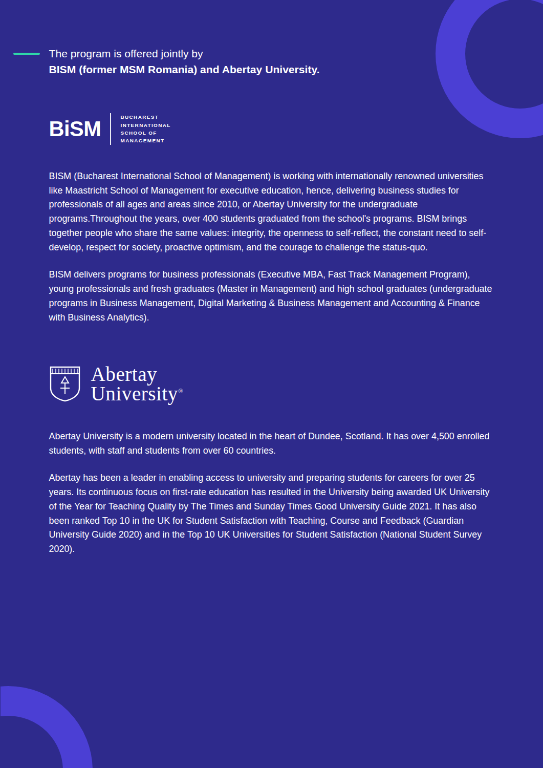The program is offered jointly by BISM (former MSM Romania) and Abertay University.
BiSM Bucharest
International
School of
Management
BISM (Bucharest International School of Management) is working with internationally renowned universities like Maastricht School of Management for executive education, hence, delivering business studies for professionals of all ages and areas since 2010, or Abertay University for the undergraduate programs.Throughout the years, over 400 students graduated from the school's programs. BISM brings together people who share the same values: integrity, the openness to self-reflect, the constant need to self-develop, respect for society, proactive optimism, and the courage to challenge the status-quo.
BISM delivers programs for business professionals (Executive MBA, Fast Track Management Program), young professionals and fresh graduates (Master in Management) and high school graduates (undergraduate programs in Business Management, Digital Marketing & Business Management and Accounting & Finance with Business Analytics).
Abertay
University®
Abertay University is a modern university located in the heart of Dundee, Scotland. It has over 4,500 enrolled students, with staff and students from over 60 countries.
Abertay has been a leader in enabling access to university and preparing students for careers for over 25 years. Its continuous focus on first-rate education has resulted in the University being awarded UK University of the Year for Teaching Quality by The Times and Sunday Times Good University Guide 2021. It has also been ranked Top 10 in the UK for Student Satisfaction with Teaching, Course and Feedback (Guardian University Guide 2020) and in the Top 10 UK Universities for Student Satisfaction (National Student Survey 2020).